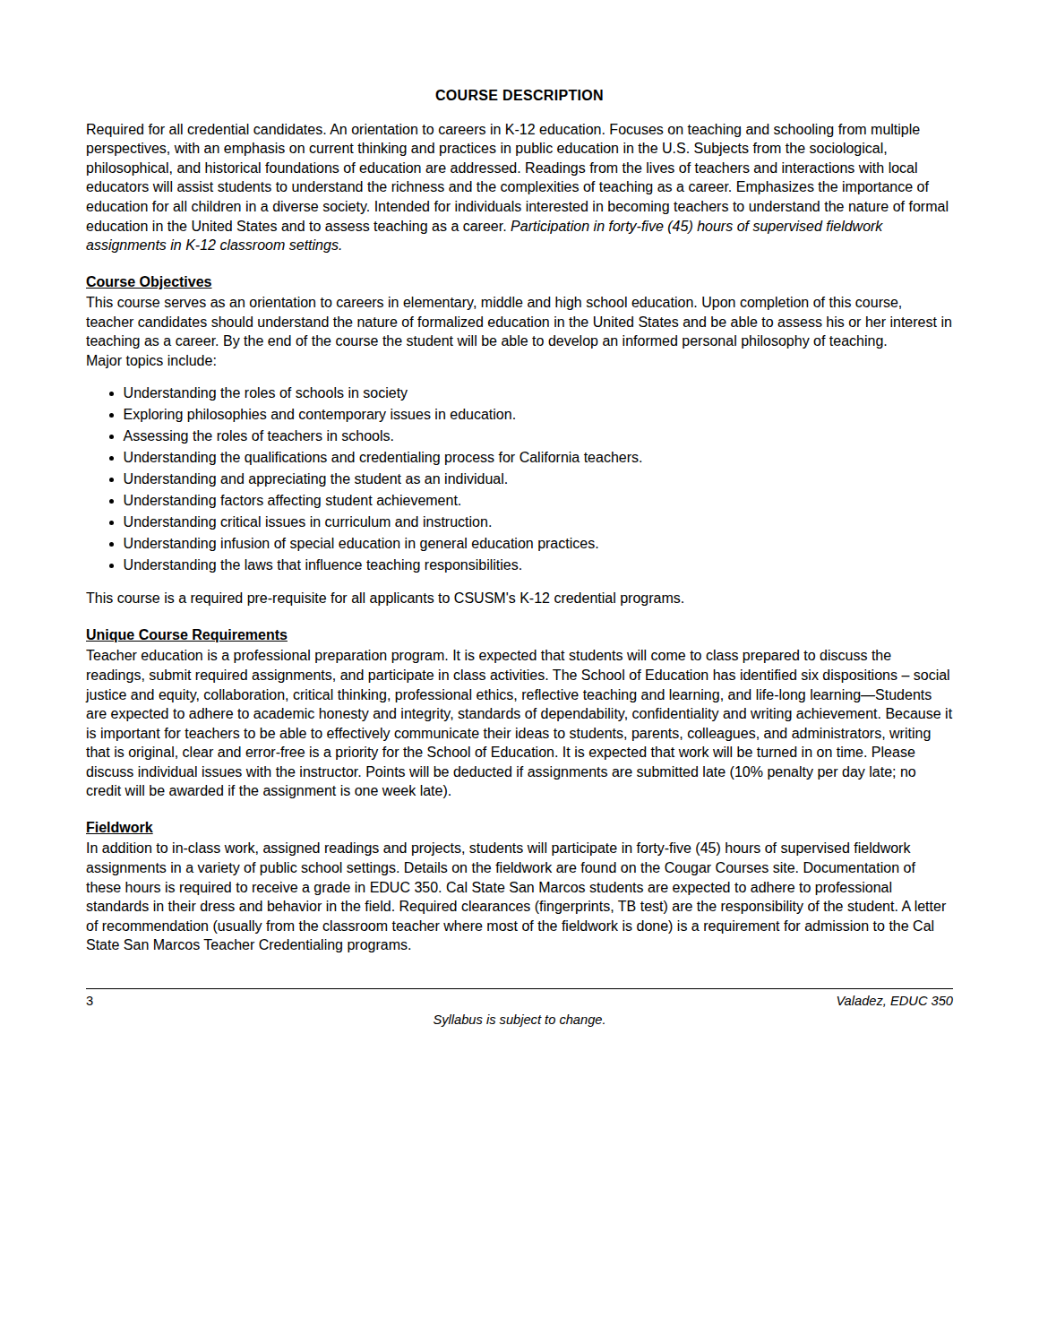COURSE DESCRIPTION
Required for all credential candidates. An orientation to careers in K-12 education. Focuses on teaching and schooling from multiple perspectives, with an emphasis on current thinking and practices in public education in the U.S. Subjects from the sociological, philosophical, and historical foundations of education are addressed. Readings from the lives of teachers and interactions with local educators will assist students to understand the richness and the complexities of teaching as a career. Emphasizes the importance of education for all children in a diverse society. Intended for individuals interested in becoming teachers to understand the nature of formal education in the United States and to assess teaching as a career. Participation in forty-five (45) hours of supervised fieldwork assignments in K-12 classroom settings.
Course Objectives
This course serves as an orientation to careers in elementary, middle and high school education. Upon completion of this course, teacher candidates should understand the nature of formalized education in the United States and be able to assess his or her interest in teaching as a career. By the end of the course the student will be able to develop an informed personal philosophy of teaching.
Major topics include:
Understanding the roles of schools in society
Exploring philosophies and contemporary issues in education.
Assessing the roles of teachers in schools.
Understanding the qualifications and credentialing process for California teachers.
Understanding and appreciating the student as an individual.
Understanding factors affecting student achievement.
Understanding critical issues in curriculum and instruction.
Understanding infusion of special education in general education practices.
Understanding the laws that influence teaching responsibilities.
This course is a required pre-requisite for all applicants to CSUSM's K-12 credential programs.
Unique Course Requirements
Teacher education is a professional preparation program. It is expected that students will come to class prepared to discuss the readings, submit required assignments, and participate in class activities. The School of Education has identified six dispositions – social justice and equity, collaboration, critical thinking, professional ethics, reflective teaching and learning, and life-long learning—Students are expected to adhere to academic honesty and integrity, standards of dependability, confidentiality and writing achievement. Because it is important for teachers to be able to effectively communicate their ideas to students, parents, colleagues, and administrators, writing that is original, clear and error-free is a priority for the School of Education. It is expected that work will be turned in on time. Please discuss individual issues with the instructor. Points will be deducted if assignments are submitted late (10% penalty per day late; no credit will be awarded if the assignment is one week late).
Fieldwork
In addition to in-class work, assigned readings and projects, students will participate in forty-five (45) hours of supervised fieldwork assignments in a variety of public school settings. Details on the fieldwork are found on the Cougar Courses site. Documentation of these hours is required to receive a grade in EDUC 350. Cal State San Marcos students are expected to adhere to professional standards in their dress and behavior in the field. Required clearances (fingerprints, TB test) are the responsibility of the student. A letter of recommendation (usually from the classroom teacher where most of the fieldwork is done) is a requirement for admission to the Cal State San Marcos Teacher Credentialing programs.
3 Valadez, EDUC 350
Syllabus is subject to change.